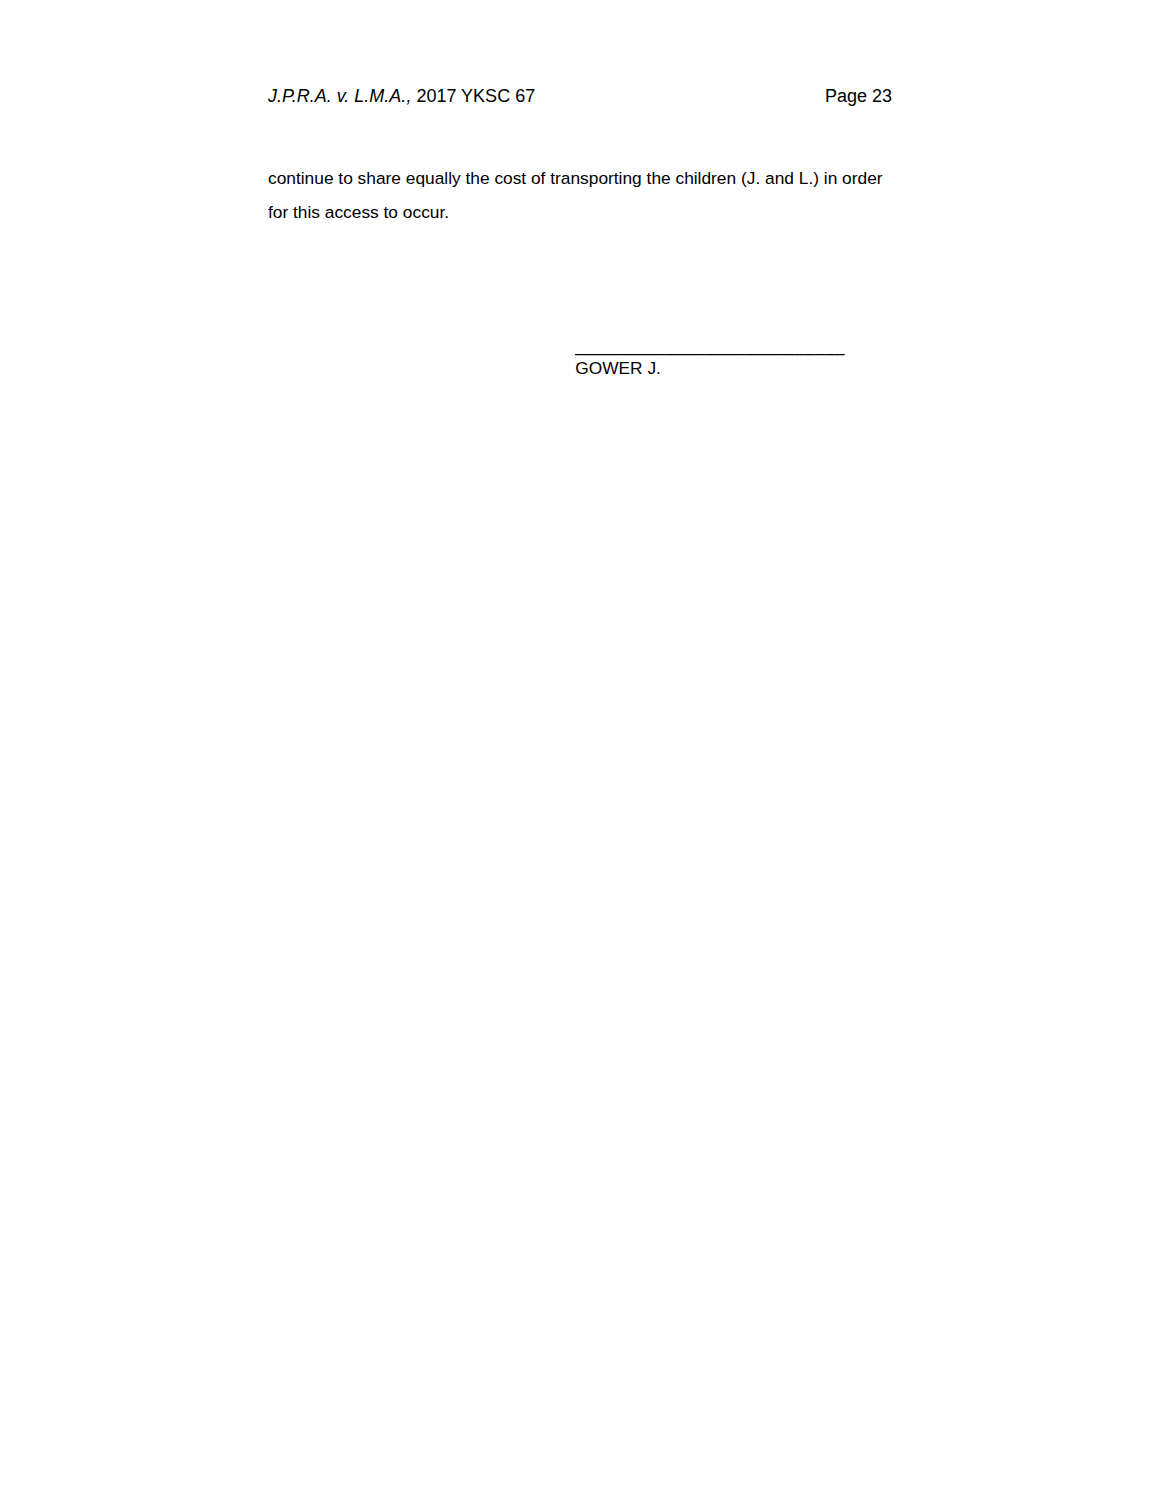J.P.R.A. v. L.M.A., 2017 YKSC 67
Page 23
continue to share equally the cost of transporting the children (J. and L.) in order for this access to occur.
___________________________
GOWER J.